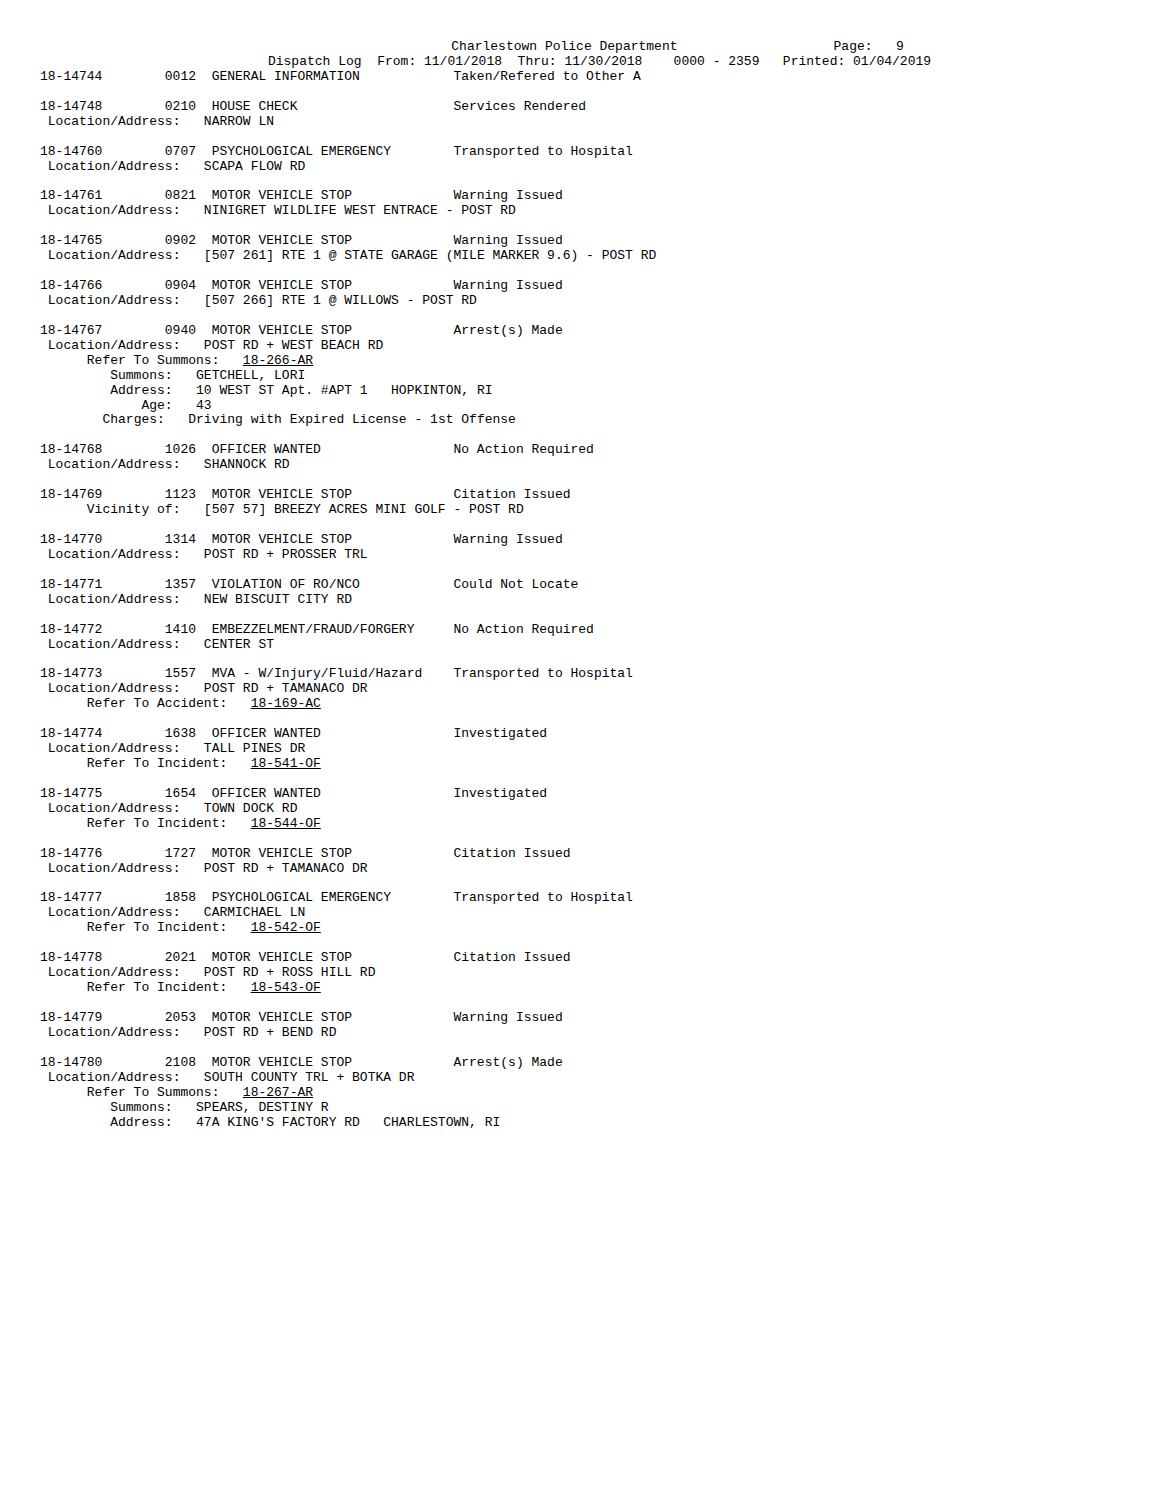Charlestown Police Department                    Page:   9
     Dispatch Log  From: 11/01/2018  Thru: 11/30/2018    0000 - 2359   Printed: 01/04/2019
18-14744        0012  GENERAL INFORMATION            Taken/Refered to Other A

18-14748        0210  HOUSE CHECK                    Services Rendered
 Location/Address:   NARROW LN

18-14760        0707  PSYCHOLOGICAL EMERGENCY        Transported to Hospital
 Location/Address:   SCAPA FLOW RD

18-14761        0821  MOTOR VEHICLE STOP             Warning Issued
 Location/Address:   NINIGRET WILDLIFE WEST ENTRACE - POST RD

18-14765        0902  MOTOR VEHICLE STOP             Warning Issued
 Location/Address:   [507 261] RTE 1 @ STATE GARAGE (MILE MARKER 9.6) - POST RD

18-14766        0904  MOTOR VEHICLE STOP             Warning Issued
 Location/Address:   [507 266] RTE 1 @ WILLOWS - POST RD

18-14767        0940  MOTOR VEHICLE STOP             Arrest(s) Made
 Location/Address:   POST RD + WEST BEACH RD
      Refer To Summons:   18-266-AR
         Summons:   GETCHELL, LORI
         Address:   10 WEST ST Apt. #APT 1   HOPKINTON, RI
             Age:   43
        Charges:   Driving with Expired License - 1st Offense

18-14768        1026  OFFICER WANTED                 No Action Required
 Location/Address:   SHANNOCK RD

18-14769        1123  MOTOR VEHICLE STOP             Citation Issued
      Vicinity of:   [507 57] BREEZY ACRES MINI GOLF - POST RD

18-14770        1314  MOTOR VEHICLE STOP             Warning Issued
 Location/Address:   POST RD + PROSSER TRL

18-14771        1357  VIOLATION OF RO/NCO            Could Not Locate
 Location/Address:   NEW BISCUIT CITY RD

18-14772        1410  EMBEZZELMENT/FRAUD/FORGERY     No Action Required
 Location/Address:   CENTER ST

18-14773        1557  MVA - W/Injury/Fluid/Hazard    Transported to Hospital
 Location/Address:   POST RD + TAMANACO DR
      Refer To Accident:   18-169-AC

18-14774        1638  OFFICER WANTED                 Investigated
 Location/Address:   TALL PINES DR
      Refer To Incident:   18-541-OF

18-14775        1654  OFFICER WANTED                 Investigated
 Location/Address:   TOWN DOCK RD
      Refer To Incident:   18-544-OF

18-14776        1727  MOTOR VEHICLE STOP             Citation Issued
 Location/Address:   POST RD + TAMANACO DR

18-14777        1858  PSYCHOLOGICAL EMERGENCY        Transported to Hospital
 Location/Address:   CARMICHAEL LN
      Refer To Incident:   18-542-OF

18-14778        2021  MOTOR VEHICLE STOP             Citation Issued
 Location/Address:   POST RD + ROSS HILL RD
      Refer To Incident:   18-543-OF

18-14779        2053  MOTOR VEHICLE STOP             Warning Issued
 Location/Address:   POST RD + BEND RD

18-14780        2108  MOTOR VEHICLE STOP             Arrest(s) Made
 Location/Address:   SOUTH COUNTY TRL + BOTKA DR
      Refer To Summons:   18-267-AR
         Summons:   SPEARS, DESTINY R
         Address:   47A KING'S FACTORY RD   CHARLESTOWN, RI